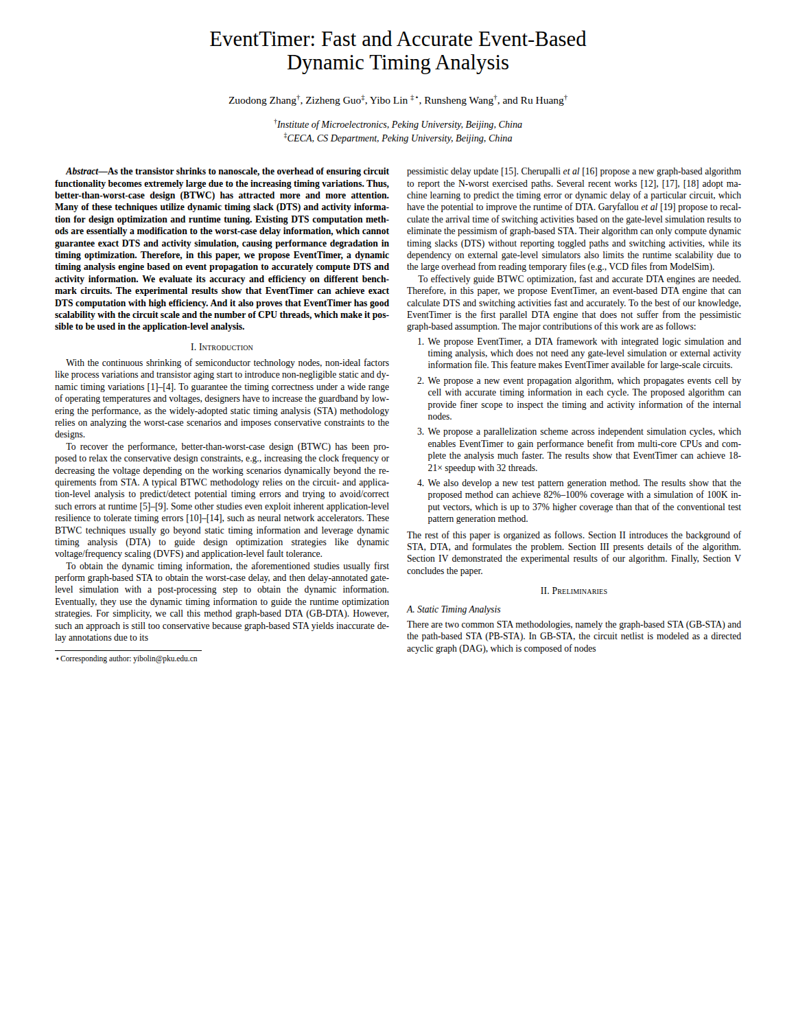EventTimer: Fast and Accurate Event-Based
Dynamic Timing Analysis
Zuodong Zhang†, Zizheng Guo‡, Yibo Lin ‡⋆, Runsheng Wang†, and Ru Huang†
†Institute of Microelectronics, Peking University, Beijing, China
‡CECA, CS Department, Peking University, Beijing, China
Abstract—As the transistor shrinks to nanoscale, the overhead of ensuring circuit functionality becomes extremely large due to the increasing timing variations. Thus, better-than-worst-case design (BTWC) has attracted more and more attention. Many of these techniques utilize dynamic timing slack (DTS) and activity information for design optimization and runtime tuning. Existing DTS computation methods are essentially a modification to the worst-case delay information, which cannot guarantee exact DTS and activity simulation, causing performance degradation in timing optimization. Therefore, in this paper, we propose EventTimer, a dynamic timing analysis engine based on event propagation to accurately compute DTS and activity information. We evaluate its accuracy and efficiency on different benchmark circuits. The experimental results show that EventTimer can achieve exact DTS computation with high efficiency. And it also proves that EventTimer has good scalability with the circuit scale and the number of CPU threads, which make it possible to be used in the application-level analysis.
I. Introduction
With the continuous shrinking of semiconductor technology nodes, non-ideal factors like process variations and transistor aging start to introduce non-negligible static and dynamic timing variations [1]–[4]. To guarantee the timing correctness under a wide range of operating temperatures and voltages, designers have to increase the guardband by lowering the performance, as the widely-adopted static timing analysis (STA) methodology relies on analyzing the worst-case scenarios and imposes conservative constraints to the designs.
To recover the performance, better-than-worst-case design (BTWC) has been proposed to relax the conservative design constraints, e.g., increasing the clock frequency or decreasing the voltage depending on the working scenarios dynamically beyond the requirements from STA. A typical BTWC methodology relies on the circuit- and application-level analysis to predict/detect potential timing errors and trying to avoid/correct such errors at runtime [5]–[9]. Some other studies even exploit inherent application-level resilience to tolerate timing errors [10]–[14], such as neural network accelerators. These BTWC techniques usually go beyond static timing information and leverage dynamic timing analysis (DTA) to guide design optimization strategies like dynamic voltage/frequency scaling (DVFS) and application-level fault tolerance.
To obtain the dynamic timing information, the aforementioned studies usually first perform graph-based STA to obtain the worst-case delay, and then delay-annotated gate-level simulation with a post-processing step to obtain the dynamic information. Eventually, they use the dynamic timing information to guide the runtime optimization strategies. For simplicity, we call this method graph-based DTA (GB-DTA). However, such an approach is still too conservative because graph-based STA yields inaccurate delay annotations due to its
⋆Corresponding author: yibolin@pku.edu.cn
pessimistic delay update [15]. Cherupalli et al [16] propose a new graph-based algorithm to report the N-worst exercised paths. Several recent works [12], [17], [18] adopt machine learning to predict the timing error or dynamic delay of a particular circuit, which have the potential to improve the runtime of DTA. Garyfallou et al [19] propose to recalculate the arrival time of switching activities based on the gate-level simulation results to eliminate the pessimism of graph-based STA. Their algorithm can only compute dynamic timing slacks (DTS) without reporting toggled paths and switching activities, while its dependency on external gate-level simulators also limits the runtime scalability due to the large overhead from reading temporary files (e.g., VCD files from ModelSim).
To effectively guide BTWC optimization, fast and accurate DTA engines are needed. Therefore, in this paper, we propose EventTimer, an event-based DTA engine that can calculate DTS and switching activities fast and accurately. To the best of our knowledge, EventTimer is the first parallel DTA engine that does not suffer from the pessimistic graph-based assumption. The major contributions of this work are as follows:
We propose EventTimer, a DTA framework with integrated logic simulation and timing analysis, which does not need any gate-level simulation or external activity information file. This feature makes EventTimer available for large-scale circuits.
We propose a new event propagation algorithm, which propagates events cell by cell with accurate timing information in each cycle. The proposed algorithm can provide finer scope to inspect the timing and activity information of the internal nodes.
We propose a parallelization scheme across independent simulation cycles, which enables EventTimer to gain performance benefit from multi-core CPUs and complete the analysis much faster. The results show that EventTimer can achieve 18-21× speedup with 32 threads.
We also develop a new test pattern generation method. The results show that the proposed method can achieve 82%–100% coverage with a simulation of 100K input vectors, which is up to 37% higher coverage than that of the conventional test pattern generation method.
The rest of this paper is organized as follows. Section II introduces the background of STA, DTA, and formulates the problem. Section III presents details of the algorithm. Section IV demonstrated the experimental results of our algorithm. Finally, Section V concludes the paper.
II. Preliminaries
A. Static Timing Analysis
There are two common STA methodologies, namely the graph-based STA (GB-STA) and the path-based STA (PB-STA). In GB-STA, the circuit netlist is modeled as a directed acyclic graph (DAG), which is composed of nodes